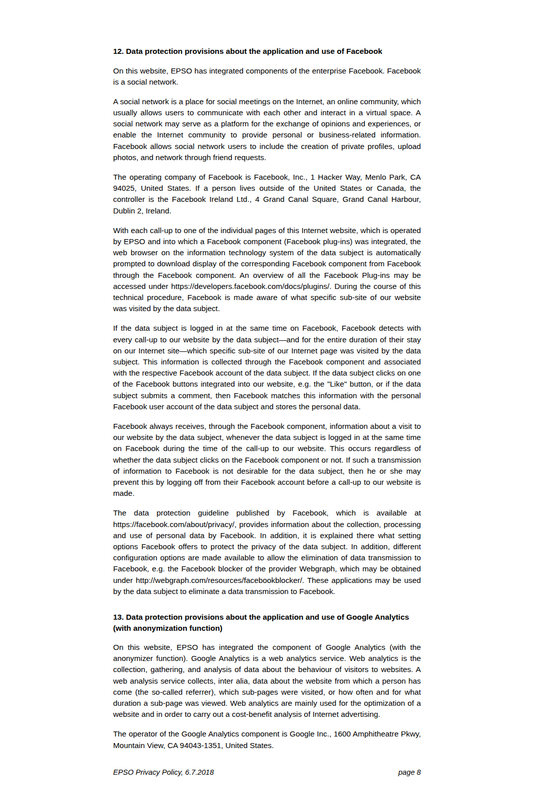12. Data protection provisions about the application and use of Facebook
On this website, EPSO has integrated components of the enterprise Facebook. Facebook is a social network.
A social network is a place for social meetings on the Internet, an online community, which usually allows users to communicate with each other and interact in a virtual space. A social network may serve as a platform for the exchange of opinions and experiences, or enable the Internet community to provide personal or business-related information. Facebook allows social network users to include the creation of private profiles, upload photos, and network through friend requests.
The operating company of Facebook is Facebook, Inc., 1 Hacker Way, Menlo Park, CA 94025, United States. If a person lives outside of the United States or Canada, the controller is the Facebook Ireland Ltd., 4 Grand Canal Square, Grand Canal Harbour, Dublin 2, Ireland.
With each call-up to one of the individual pages of this Internet website, which is operated by EPSO and into which a Facebook component (Facebook plug-ins) was integrated, the web browser on the information technology system of the data subject is automatically prompted to download display of the corresponding Facebook component from Facebook through the Facebook component. An overview of all the Facebook Plug-ins may be accessed under https://developers.facebook.com/docs/plugins/. During the course of this technical procedure, Facebook is made aware of what specific sub-site of our website was visited by the data subject.
If the data subject is logged in at the same time on Facebook, Facebook detects with every call-up to our website by the data subject—and for the entire duration of their stay on our Internet site—which specific sub-site of our Internet page was visited by the data subject. This information is collected through the Facebook component and associated with the respective Facebook account of the data subject. If the data subject clicks on one of the Facebook buttons integrated into our website, e.g. the "Like" button, or if the data subject submits a comment, then Facebook matches this information with the personal Facebook user account of the data subject and stores the personal data.
Facebook always receives, through the Facebook component, information about a visit to our website by the data subject, whenever the data subject is logged in at the same time on Facebook during the time of the call-up to our website. This occurs regardless of whether the data subject clicks on the Facebook component or not. If such a transmission of information to Facebook is not desirable for the data subject, then he or she may prevent this by logging off from their Facebook account before a call-up to our website is made.
The data protection guideline published by Facebook, which is available at https://facebook.com/about/privacy/, provides information about the collection, processing and use of personal data by Facebook. In addition, it is explained there what setting options Facebook offers to protect the privacy of the data subject. In addition, different configuration options are made available to allow the elimination of data transmission to Facebook, e.g. the Facebook blocker of the provider Webgraph, which may be obtained under http://webgraph.com/resources/facebookblocker/. These applications may be used by the data subject to eliminate a data transmission to Facebook.
13. Data protection provisions about the application and use of Google Analytics (with anonymization function)
On this website, EPSO has integrated the component of Google Analytics (with the anonymizer function). Google Analytics is a web analytics service. Web analytics is the collection, gathering, and analysis of data about the behaviour of visitors to websites. A web analysis service collects, inter alia, data about the website from which a person has come (the so-called referrer), which sub-pages were visited, or how often and for what duration a sub-page was viewed. Web analytics are mainly used for the optimization of a website and in order to carry out a cost-benefit analysis of Internet advertising.
The operator of the Google Analytics component is Google Inc., 1600 Amphitheatre Pkwy, Mountain View, CA 94043-1351, United States.
EPSO Privacy Policy, 6.7.2018 page 8